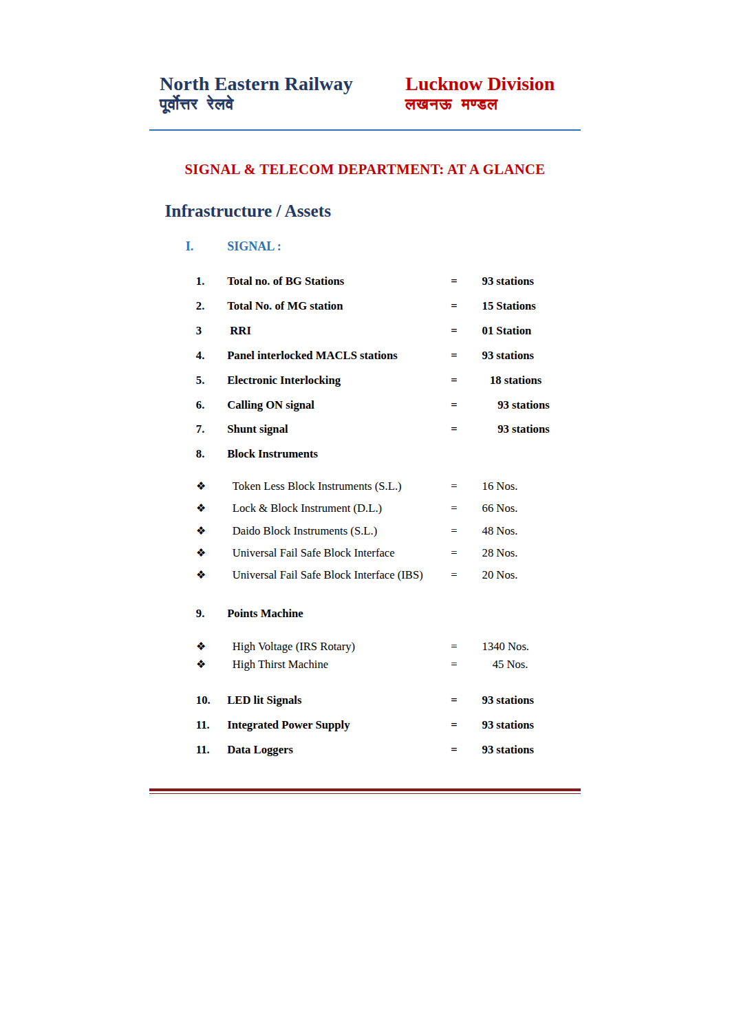North Eastern Railway
पूर्वोत्तर रेलवे
Lucknow Division
लखनऊ मण्डल
SIGNAL & TELECOM DEPARTMENT: AT A GLANCE
Infrastructure / Assets
I. SIGNAL :
| 1. | Total no. of BG Stations | = | 93 stations |
| 2. | Total No. of MG station | = | 15 Stations |
| 3 | RRI | = | 01 Station |
| 4. | Panel interlocked MACLS stations | = | 93 stations |
| 5. | Electronic Interlocking | = | 18 stations |
| 6. | Calling ON signal | = | 93 stations |
| 7. | Shunt signal | = | 93 stations |
| 8. | Block Instruments | | |
| ❖ | Token Less Block Instruments (S.L.) | = | 16 Nos. |
| ❖ | Lock & Block Instrument (D.L.) | = | 66 Nos. |
| ❖ | Daido Block Instruments (S.L.) | = | 48 Nos. |
| ❖ | Universal Fail Safe Block Interface | = | 28 Nos. |
| ❖ | Universal Fail Safe Block Interface (IBS) | = | 20 Nos. |
| 9. | Points Machine | | |
| ❖ | High Voltage (IRS Rotary) | = | 1340 Nos. |
| ❖ | High Thirst Machine | = | 45 Nos. |
| 10. | LED lit Signals | = | 93 stations |
| 11. | Integrated Power Supply | = | 93 stations |
| 11. | Data Loggers | = | 93 stations |